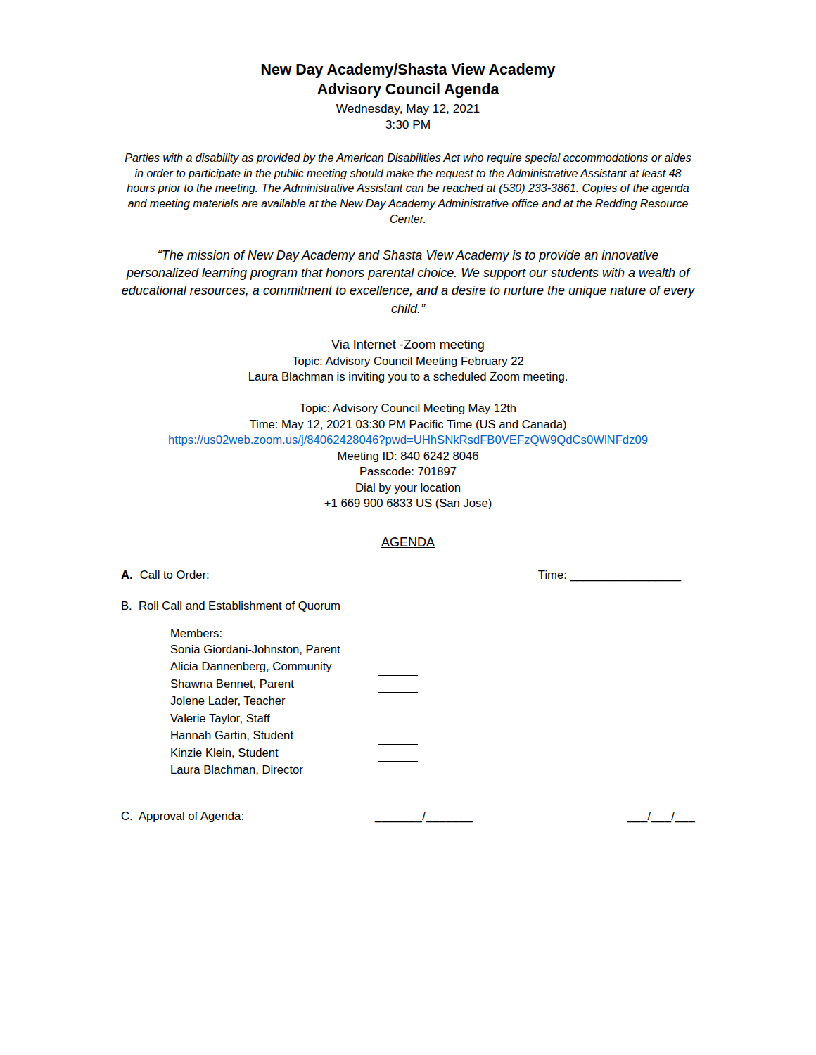New Day Academy/Shasta View AcademyAdvisory Council Agenda
Wednesday, May 12, 2021
3:30 PM
Parties with a disability as provided by the American Disabilities Act who require special accommodations or aides in order to participate in the public meeting should make the request to the Administrative Assistant at least 48 hours prior to the meeting. The Administrative Assistant can be reached at (530) 233-3861. Copies of the agenda and meeting materials are available at the New Day Academy Administrative office and at the Redding Resource Center.
“The mission of New Day Academy and Shasta View Academy is to provide an innovative personalized learning program that honors parental choice. We support our students with a wealth of educational resources, a commitment to excellence, and a desire to nurture the unique nature of every child.”
Via Internet -Zoom meeting
Topic: Advisory Council Meeting February 22
Laura Blachman is inviting you to a scheduled Zoom meeting.
Topic: Advisory Council Meeting May 12th
Time: May 12, 2021 03:30 PM Pacific Time (US and Canada)
https://us02web.zoom.us/j/84062428046?pwd=UHhSNkRsdFB0VEFzQW9QdCs0WlNFdz09
Meeting ID: 840 6242 8046
Passcode: 701897
Dial by your location
+1 669 900 6833 US (San Jose)
AGENDA
A. Call to Order:
Time: _________________
B. Roll Call and Establishment of Quorum
Members:
| Sonia Giordani-Johnston, Parent | |
| Alicia Dannenberg, Community | |
| Shawna Bennet, Parent | |
| Jolene Lader, Teacher | |
| Valerie Taylor, Staff | |
| Hannah Gartin, Student | |
| Kinzie Klein, Student | |
| Laura Blachman, Director | |
C. Approval of Agenda:
_______/_______
___/___/___